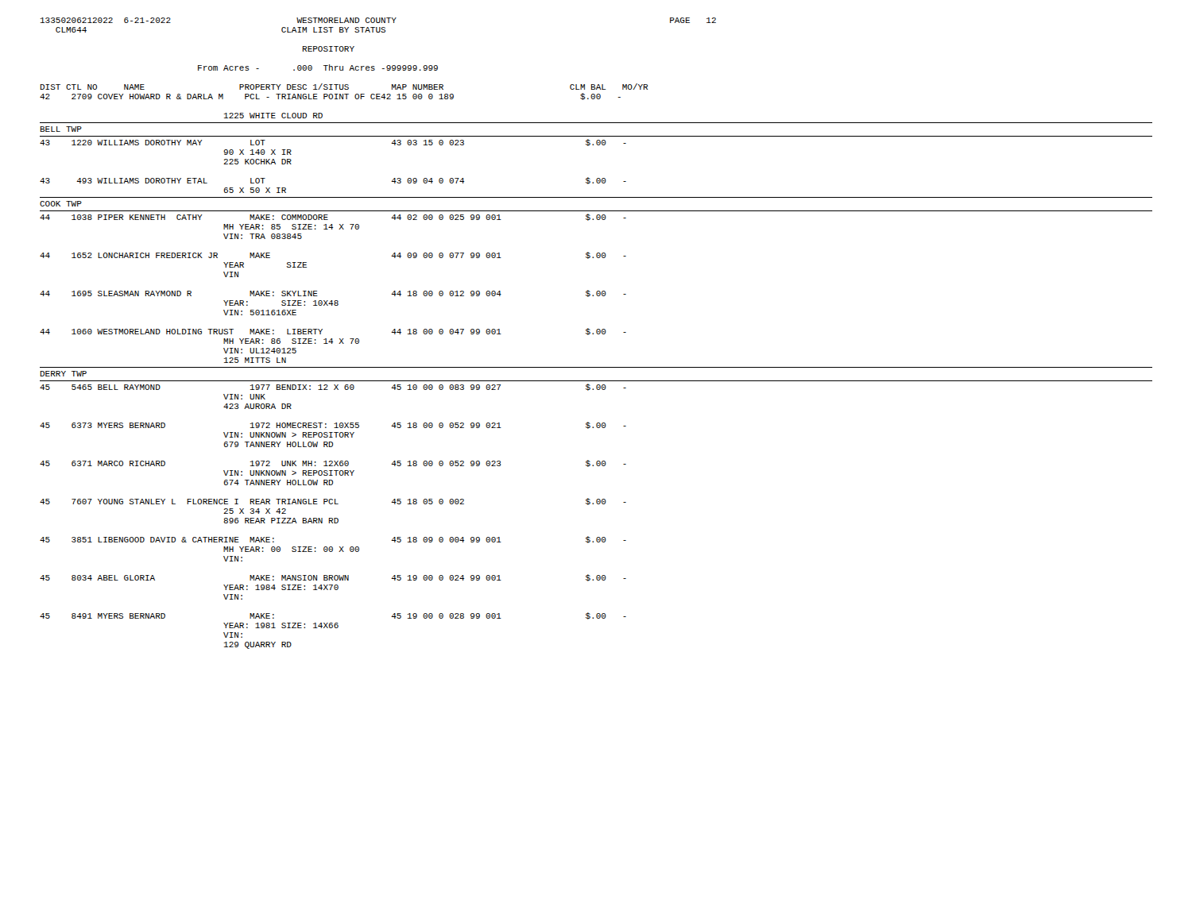13350206212022  6-21-2022                        WESTMORELAND COUNTY                                                    PAGE   12
   CLM644                                     CLAIM LIST BY STATUS

                                                  REPOSITORY

                              From Acres -      .000  Thru Acres -999999.999

DIST CTL NO     NAME                  PROPERTY DESC 1/SITUS        MAP NUMBER                        CLM BAL   MO/YR
42    2709 COVEY HOWARD R & DARLA M    PCL - TRIANGLE POINT OF CE42 15 00 0 189                        $.00   -

                                   1225 WHITE CLOUD RD
BELL TWP
43    1220 WILLIAMS DOROTHY MAY         LOT                        43 03 15 0 023                       $.00   -
                                   90 X 140 X IR
                                   225 KOCHKA DR

43     493 WILLIAMS DOROTHY ETAL        LOT                        43 09 04 0 074                       $.00   -
                                   65 X 50 X IR
COOK TWP
44    1038 PIPER KENNETH  CATHY         MAKE: COMMODORE            44 02 00 0 025 99 001                $.00   -
                                   MH YEAR: 85  SIZE: 14 X 70
                                   VIN: TRA 083845

44    1652 LONCHARICH FREDERICK JR      MAKE                       44 09 00 0 077 99 001                $.00   -
                                   YEAR        SIZE
                                   VIN

44    1695 SLEASMAN RAYMOND R           MAKE: SKYLINE              44 18 00 0 012 99 004                $.00   -
                                   YEAR:      SIZE: 10X48
                                   VIN: 5011616XE

44    1060 WESTMORELAND HOLDING TRUST   MAKE:  LIBERTY             44 18 00 0 047 99 001                $.00   -
                                   MH YEAR: 86  SIZE: 14 X 70
                                   VIN: UL1240125
                                   125 MITTS LN
DERRY TWP
45    5465 BELL RAYMOND                 1977 BENDIX: 12 X 60       45 10 00 0 083 99 027                $.00   -
                                   VIN: UNK
                                   423 AURORA DR

45    6373 MYERS BERNARD                1972 HOMECREST: 10X55      45 18 00 0 052 99 021                $.00   -
                                   VIN: UNKNOWN > REPOSITORY
                                   679 TANNERY HOLLOW RD

45    6371 MARCO RICHARD                1972  UNK MH: 12X60        45 18 00 0 052 99 023                $.00   -
                                   VIN: UNKNOWN > REPOSITORY
                                   674 TANNERY HOLLOW RD

45    7607 YOUNG STANLEY L  FLORENCE I  REAR TRIANGLE PCL          45 18 05 0 002                       $.00   -
                                   25 X 34 X 42
                                   896 REAR PIZZA BARN RD

45    3851 LIBENGOOD DAVID & CATHERINE  MAKE:                      45 18 09 0 004 99 001                $.00   -
                                   MH YEAR: 00  SIZE: 00 X 00
                                   VIN:

45    8034 ABEL GLORIA                  MAKE: MANSION BROWN        45 19 00 0 024 99 001                $.00   -
                                   YEAR: 1984 SIZE: 14X70
                                   VIN:

45    8491 MYERS BERNARD                MAKE:                      45 19 00 0 028 99 001                $.00   -
                                   YEAR: 1981 SIZE: 14X66
                                   VIN:
                                   129 QUARRY RD